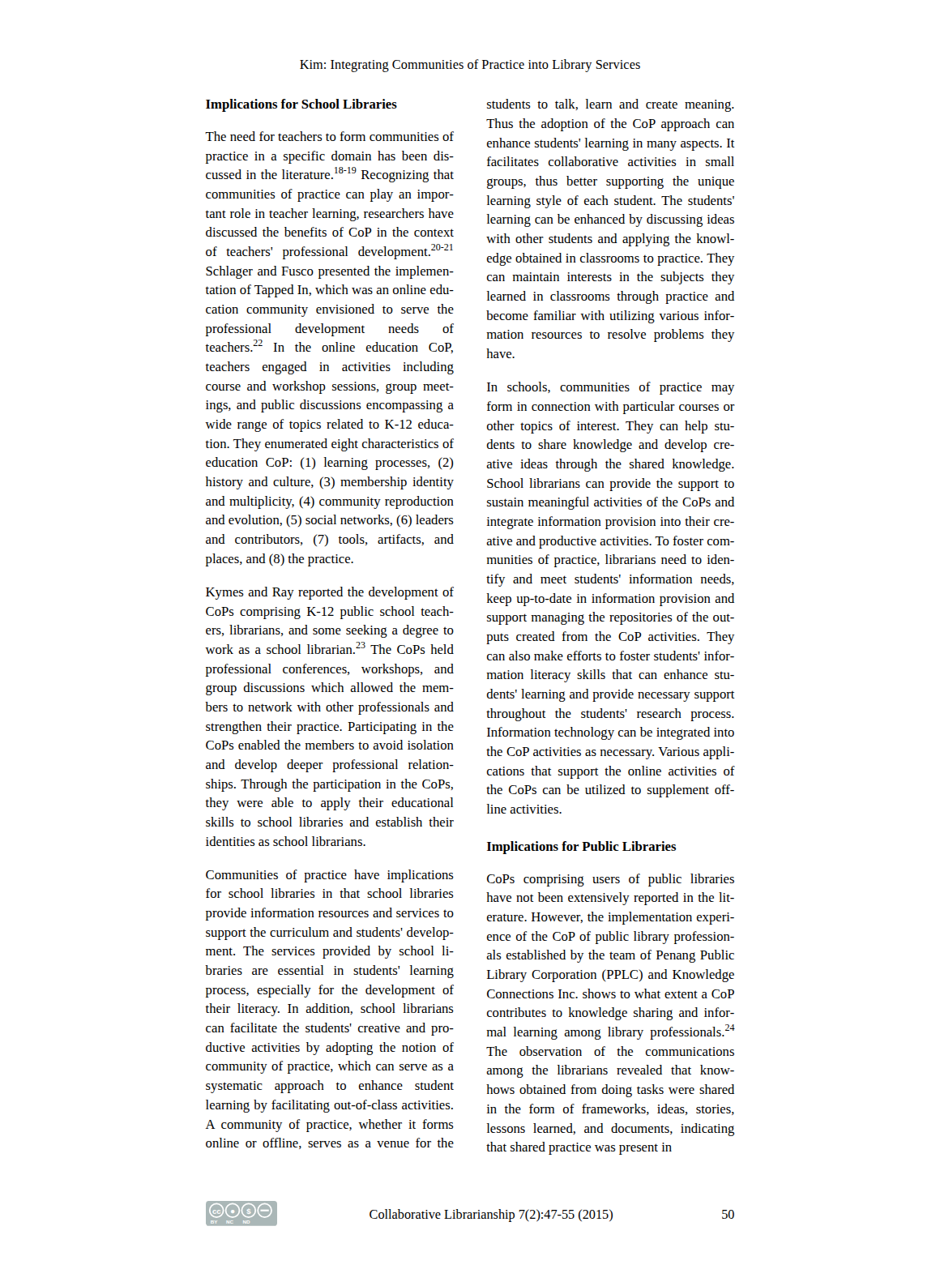Kim: Integrating Communities of Practice into Library Services
Implications for School Libraries
The need for teachers to form communities of practice in a specific domain has been discussed in the literature.18-19 Recognizing that communities of practice can play an important role in teacher learning, researchers have discussed the benefits of CoP in the context of teachers' professional development.20-21 Schlager and Fusco presented the implementation of Tapped In, which was an online education community envisioned to serve the professional development needs of teachers.22 In the online education CoP, teachers engaged in activities including course and workshop sessions, group meetings, and public discussions encompassing a wide range of topics related to K-12 education. They enumerated eight characteristics of education CoP: (1) learning processes, (2) history and culture, (3) membership identity and multiplicity, (4) community reproduction and evolution, (5) social networks, (6) leaders and contributors, (7) tools, artifacts, and places, and (8) the practice.
Kymes and Ray reported the development of CoPs comprising K-12 public school teachers, librarians, and some seeking a degree to work as a school librarian.23 The CoPs held professional conferences, workshops, and group discussions which allowed the members to network with other professionals and strengthen their practice. Participating in the CoPs enabled the members to avoid isolation and develop deeper professional relationships. Through the participation in the CoPs, they were able to apply their educational skills to school libraries and establish their identities as school librarians.
Communities of practice have implications for school libraries in that school libraries provide information resources and services to support the curriculum and students' development. The services provided by school libraries are essential in students' learning process, especially for the development of their literacy. In addition, school librarians can facilitate the students' creative and productive activities by adopting the notion of community of practice, which can serve as a systematic approach to enhance student learning by facilitating out-of-class activities. A community of practice, whether it forms online or offline, serves as a venue for the students to talk, learn and create meaning. Thus the adoption of the CoP approach can enhance students' learning in many aspects. It facilitates collaborative activities in small groups, thus better supporting the unique learning style of each student. The students' learning can be enhanced by discussing ideas with other students and applying the knowledge obtained in classrooms to practice. They can maintain interests in the subjects they learned in classrooms through practice and become familiar with utilizing various information resources to resolve problems they have.
In schools, communities of practice may form in connection with particular courses or other topics of interest. They can help students to share knowledge and develop creative ideas through the shared knowledge. School librarians can provide the support to sustain meaningful activities of the CoPs and integrate information provision into their creative and productive activities. To foster communities of practice, librarians need to identify and meet students' information needs, keep up-to-date in information provision and support managing the repositories of the outputs created from the CoP activities. They can also make efforts to foster students' information literacy skills that can enhance students' learning and provide necessary support throughout the students' research process. Information technology can be integrated into the CoP activities as necessary. Various applications that support the online activities of the CoPs can be utilized to supplement offline activities.
Implications for Public Libraries
CoPs comprising users of public libraries have not been extensively reported in the literature. However, the implementation experience of the CoP of public library professionals established by the team of Penang Public Library Corporation (PPLC) and Knowledge Connections Inc. shows to what extent a CoP contributes to knowledge sharing and informal learning among library professionals.24 The observation of the communications among the librarians revealed that know-hows obtained from doing tasks were shared in the form of frameworks, ideas, stories, lessons learned, and documents, indicating that shared practice was present in
cc ● $ BY NC ND
Collaborative Librarianship 7(2):47-55 (2015)
50